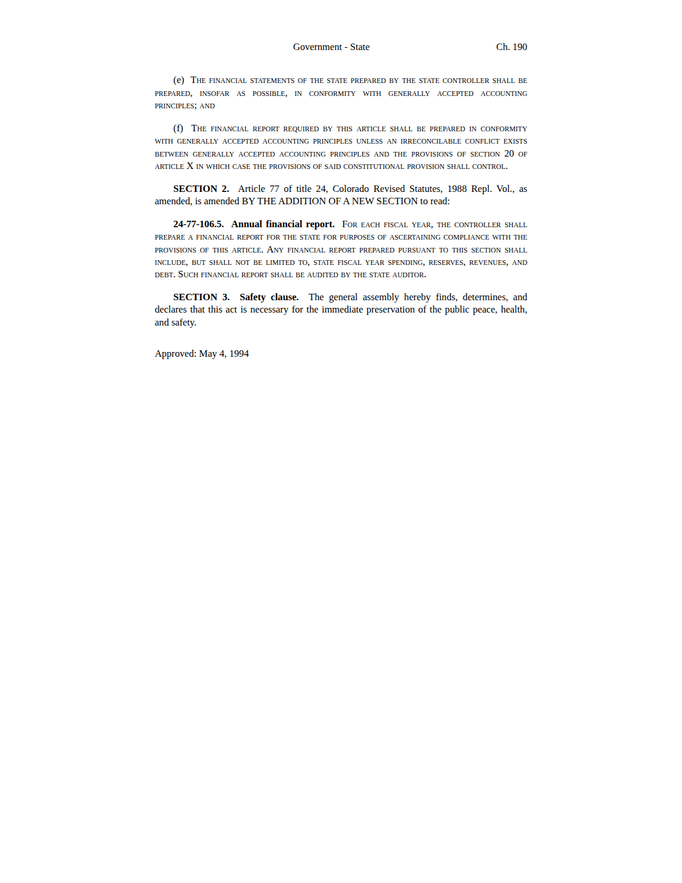Government - State
Ch. 190
(e) The financial statements of the state prepared by the state controller shall be prepared, insofar as possible, in conformity with generally accepted accounting principles; and
(f) The financial report required by this article shall be prepared in conformity with generally accepted accounting principles unless an irreconcilable conflict exists between generally accepted accounting principles and the provisions of section 20 of article X in which case the provisions of said constitutional provision shall control.
SECTION 2. Article 77 of title 24, Colorado Revised Statutes, 1988 Repl. Vol., as amended, is amended BY THE ADDITION OF A NEW SECTION to read:
24-77-106.5. Annual financial report. For each fiscal year, the controller shall prepare a financial report for the state for purposes of ascertaining compliance with the provisions of this article. Any financial report prepared pursuant to this section shall include, but shall not be limited to, state fiscal year spending, reserves, revenues, and debt. Such financial report shall be audited by the state auditor.
SECTION 3. Safety clause. The general assembly hereby finds, determines, and declares that this act is necessary for the immediate preservation of the public peace, health, and safety.
Approved: May 4, 1994